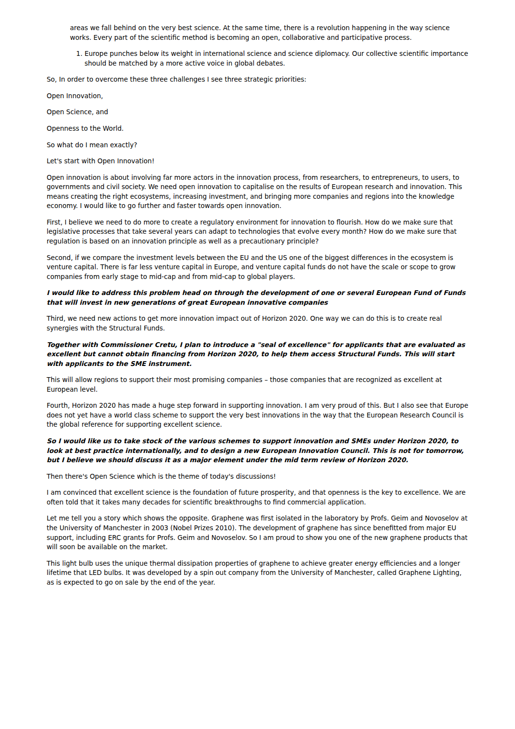areas we fall behind on the very best science. At the same time, there is a revolution happening in the way science works. Every part of the scientific method is becoming an open, collaborative and participative process.
Europe punches below its weight in international science and science diplomacy. Our collective scientific importance should be matched by a more active voice in global debates.
So, In order to overcome these three challenges I see three strategic priorities:
Open Innovation,
Open Science, and
Openness to the World.
So what do I mean exactly?
Let's start with Open Innovation!
Open innovation is about involving far more actors in the innovation process, from researchers, to entrepreneurs, to users, to governments and civil society. We need open innovation to capitalise on the results of European research and innovation. This means creating the right ecosystems, increasing investment, and bringing more companies and regions into the knowledge economy. I would like to go further and faster towards open innovation.
First, I believe we need to do more to create a regulatory environment for innovation to flourish. How do we make sure that legislative processes that take several years can adapt to technologies that evolve every month? How do we make sure that regulation is based on an innovation principle as well as a precautionary principle?
Second, if we compare the investment levels between the EU and the US one of the biggest differences in the ecosystem is venture capital. There is far less venture capital in Europe, and venture capital funds do not have the scale or scope to grow companies from early stage to mid-cap and from mid-cap to global players.
I would like to address this problem head on through the development of one or several European Fund of Funds that will invest in new generations of great European innovative companies
Third, we need new actions to get more innovation impact out of Horizon 2020. One way we can do this is to create real synergies with the Structural Funds.
Together with Commissioner Cretu, I plan to introduce a "seal of excellence" for applicants that are evaluated as excellent but cannot obtain financing from Horizon 2020, to help them access Structural Funds. This will start with applicants to the SME instrument.
This will allow regions to support their most promising companies – those companies that are recognized as excellent at European level.
Fourth, Horizon 2020 has made a huge step forward in supporting innovation. I am very proud of this. But I also see that Europe does not yet have a world class scheme to support the very best innovations in the way that the European Research Council is the global reference for supporting excellent science.
So I would like us to take stock of the various schemes to support innovation and SMEs under Horizon 2020, to look at best practice internationally, and to design a new European Innovation Council. This is not for tomorrow, but I believe we should discuss it as a major element under the mid term review of Horizon 2020.
Then there's Open Science which is the theme of today's discussions!
I am convinced that excellent science is the foundation of future prosperity, and that openness is the key to excellence. We are often told that it takes many decades for scientific breakthroughs to find commercial application.
Let me tell you a story which shows the opposite. Graphene was first isolated in the laboratory by Profs. Geim and Novoselov at the University of Manchester in 2003 (Nobel Prizes 2010). The development of graphene has since benefitted from major EU support, including ERC grants for Profs. Geim and Novoselov. So I am proud to show you one of the new graphene products that will soon be available on the market.
This light bulb uses the unique thermal dissipation properties of graphene to achieve greater energy efficiencies and a longer lifetime that LED bulbs. It was developed by a spin out company from the University of Manchester, called Graphene Lighting, as is expected to go on sale by the end of the year.